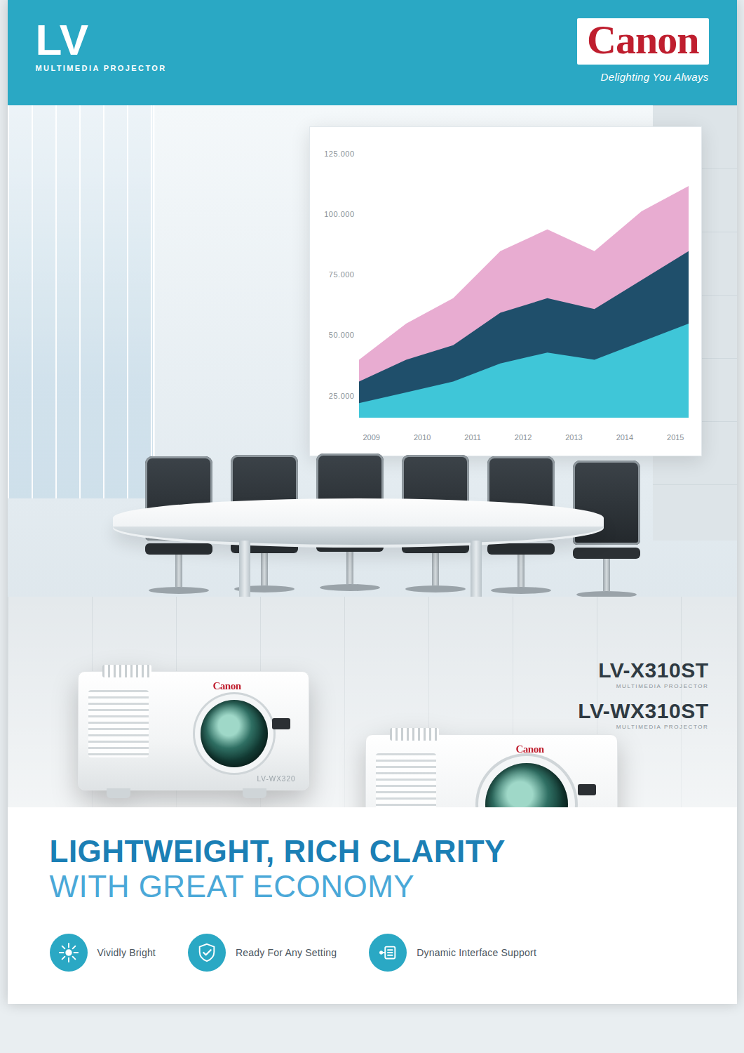LV MULTIMEDIA PROJECTOR
Canon Delighting You Always
125.000 100.000 75.000 50.000 25.000
2009201020112012 201320142015
Canon LV-WX320
Canon LV-WX310ST
LV-X310ST MULTIMEDIA PROJECTOR
LV-WX310ST MULTIMEDIA PROJECTOR
LV-X320 MULTIMEDIA PROJECTOR
LV-WX320 MULTIMEDIA PROJECTOR
LIGHTWEIGHT, RICH CLARITY WITH GREAT ECONOMY
Vividly Bright
Ready For Any Setting
Dynamic Interface Support